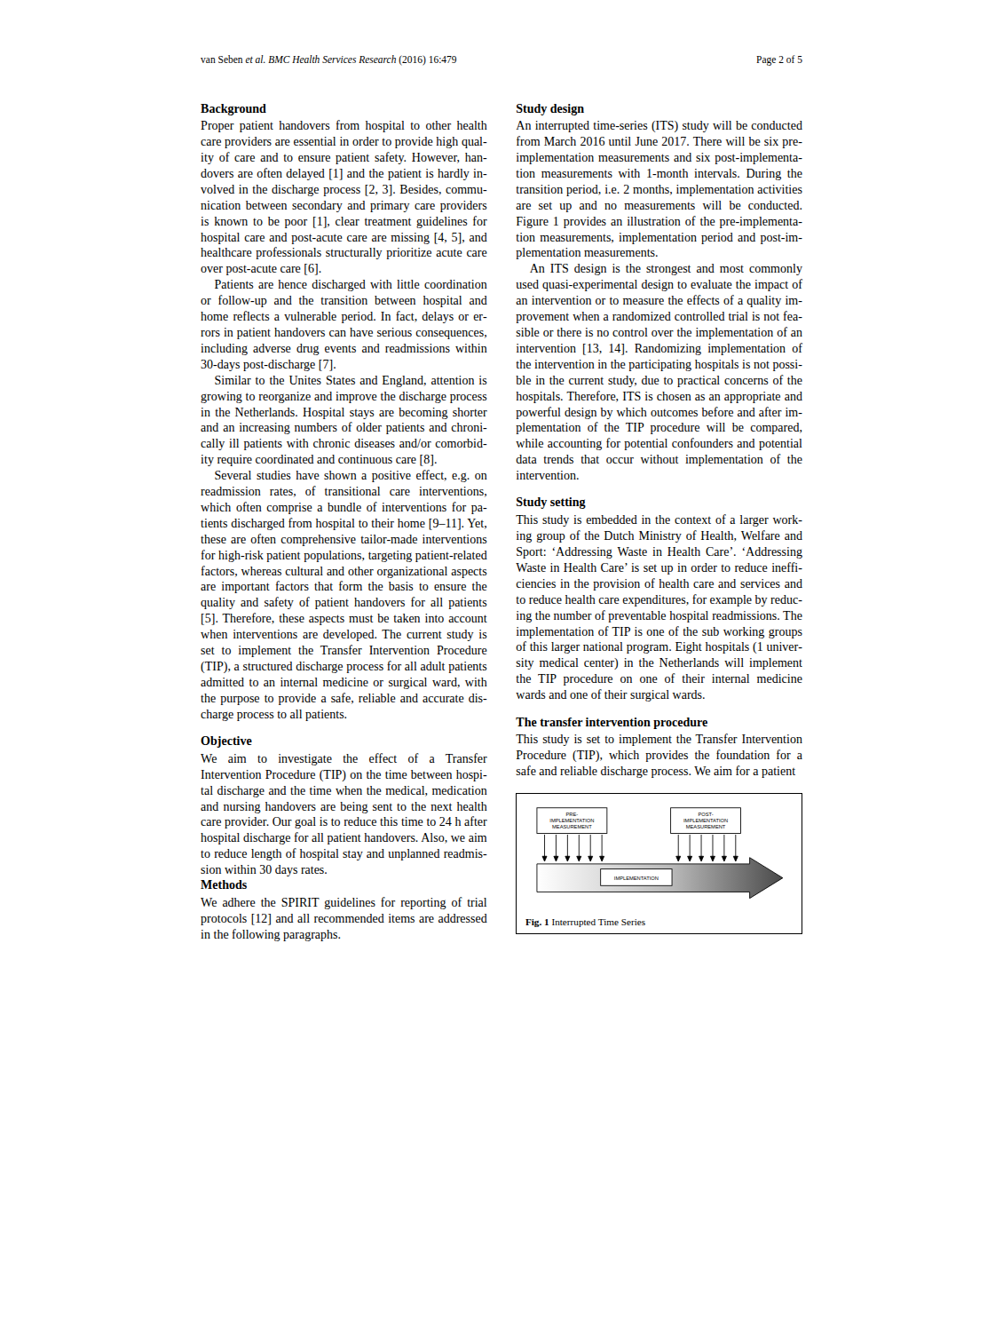van Seben et al. BMC Health Services Research (2016) 16:479
Page 2 of 5
Background
Proper patient handovers from hospital to other health care providers are essential in order to provide high quality of care and to ensure patient safety. However, handovers are often delayed [1] and the patient is hardly involved in the discharge process [2, 3]. Besides, communication between secondary and primary care providers is known to be poor [1], clear treatment guidelines for hospital care and post-acute care are missing [4, 5], and healthcare professionals structurally prioritize acute care over post-acute care [6].
Patients are hence discharged with little coordination or follow-up and the transition between hospital and home reflects a vulnerable period. In fact, delays or errors in patient handovers can have serious consequences, including adverse drug events and readmissions within 30-days post-discharge [7].
Similar to the Unites States and England, attention is growing to reorganize and improve the discharge process in the Netherlands. Hospital stays are becoming shorter and an increasing numbers of older patients and chronically ill patients with chronic diseases and/or comorbidity require coordinated and continuous care [8].
Several studies have shown a positive effect, e.g. on readmission rates, of transitional care interventions, which often comprise a bundle of interventions for patients discharged from hospital to their home [9–11]. Yet, these are often comprehensive tailor-made interventions for high-risk patient populations, targeting patient-related factors, whereas cultural and other organizational aspects are important factors that form the basis to ensure the quality and safety of patient handovers for all patients [5]. Therefore, these aspects must be taken into account when interventions are developed. The current study is set to implement the Transfer Intervention Procedure (TIP), a structured discharge process for all adult patients admitted to an internal medicine or surgical ward, with the purpose to provide a safe, reliable and accurate discharge process to all patients.
Objective
We aim to investigate the effect of a Transfer Intervention Procedure (TIP) on the time between hospital discharge and the time when the medical, medication and nursing handovers are being sent to the next health care provider. Our goal is to reduce this time to 24 h after hospital discharge for all patient handovers. Also, we aim to reduce length of hospital stay and unplanned readmission within 30 days rates.
Methods
We adhere the SPIRIT guidelines for reporting of trial protocols [12] and all recommended items are addressed in the following paragraphs.
Study design
An interrupted time-series (ITS) study will be conducted from March 2016 until June 2017. There will be six pre-implementation measurements and six post-implementation measurements with 1-month intervals. During the transition period, i.e. 2 months, implementation activities are set up and no measurements will be conducted. Figure 1 provides an illustration of the pre-implementation measurements, implementation period and post-implementation measurements.
An ITS design is the strongest and most commonly used quasi-experimental design to evaluate the impact of an intervention or to measure the effects of a quality improvement when a randomized controlled trial is not feasible or there is no control over the implementation of an intervention [13, 14]. Randomizing implementation of the intervention in the participating hospitals is not possible in the current study, due to practical concerns of the hospitals. Therefore, ITS is chosen as an appropriate and powerful design by which outcomes before and after implementation of the TIP procedure will be compared, while accounting for potential confounders and potential data trends that occur without implementation of the intervention.
Study setting
This study is embedded in the context of a larger working group of the Dutch Ministry of Health, Welfare and Sport: ‘Addressing Waste in Health Care’. ‘Addressing Waste in Health Care’ is set up in order to reduce inefficiencies in the provision of health care and services and to reduce health care expenditures, for example by reducing the number of preventable hospital readmissions. The implementation of TIP is one of the sub working groups of this larger national program. Eight hospitals (1 university medical center) in the Netherlands will implement the TIP procedure on one of their internal medicine wards and one of their surgical wards.
The transfer intervention procedure
This study is set to implement the Transfer Intervention Procedure (TIP), which provides the foundation for a safe and reliable discharge process. We aim for a patient
PRE- IMPLEMENTATION MEASUREMENT POST- IMPLEMENTATION MEASUREMENT IMPLEMENTATION
Fig. 1 Interrupted Time Series